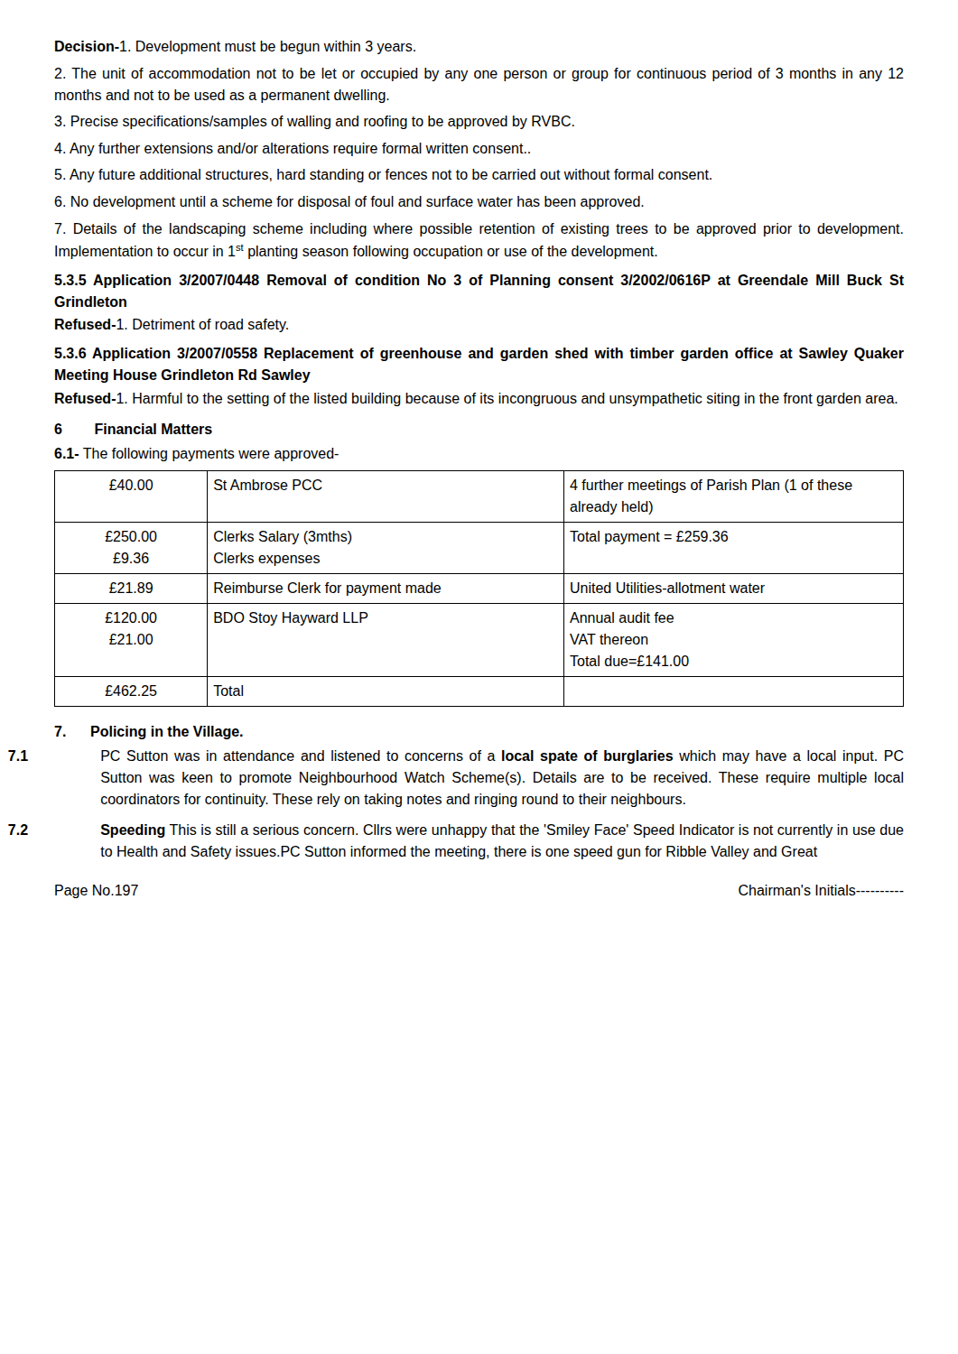Decision-1. Development must be begun within 3 years.
2. The unit of accommodation not to be let or occupied by any one person or group for continuous period of 3 months in any 12 months and not to be used as a permanent dwelling.
3. Precise specifications/samples of walling and roofing to be approved by RVBC.
4. Any further extensions and/or alterations require formal written consent..
5. Any future additional structures, hard standing or fences not to be carried out without formal consent.
6. No development until a scheme for disposal of foul and surface water has been approved.
7. Details of the landscaping scheme including where possible retention of existing trees to be approved prior to development. Implementation to occur in 1st planting season following occupation or use of the development.
5.3.5 Application 3/2007/0448 Removal of condition No 3 of Planning consent 3/2002/0616P at Greendale Mill Buck St Grindleton
Refused-1. Detriment of road safety.
5.3.6 Application 3/2007/0558 Replacement of greenhouse and garden shed with timber garden office at Sawley Quaker Meeting House Grindleton Rd Sawley
Refused-1. Harmful to the setting of the listed building because of its incongruous and unsympathetic siting in the front garden area.
6 Financial Matters
6.1- The following payments were approved-
| £40.00 | St Ambrose PCC | 4 further meetings of Parish Plan (1 of these already held) |
| £250.00 £9.36 | Clerks Salary (3mths) Clerks expenses | Total payment = £259.36 |
| £21.89 | Reimburse Clerk for payment made | United Utilities-allotment water |
| £120.00 £21.00 | BDO Stoy Hayward LLP | Annual audit fee VAT thereon Total due=£141.00 |
| £462.25 | Total | |
7. Policing in the Village.
7.1 PC Sutton was in attendance and listened to concerns of a local spate of burglaries which may have a local input. PC Sutton was keen to promote Neighbourhood Watch Scheme(s). Details are to be received. These require multiple local coordinators for continuity. These rely on taking notes and ringing round to their neighbours.
7.2 Speeding This is still a serious concern. Cllrs were unhappy that the 'Smiley Face' Speed Indicator is not currently in use due to Health and Safety issues.PC Sutton informed the meeting, there is one speed gun for Ribble Valley and Great
Page No.197 Chairman's Initials----------